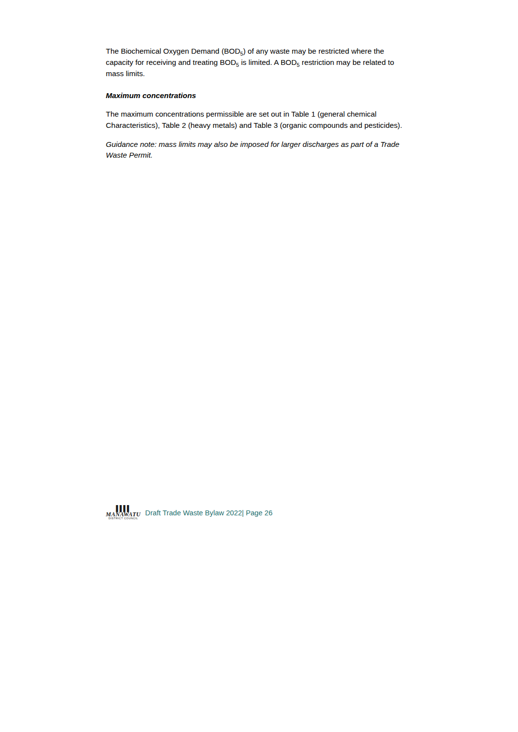The Biochemical Oxygen Demand (BOD5) of any waste may be restricted where the capacity for receiving and treating BOD5 is limited. A BOD5 restriction may be related to mass limits.
Maximum concentrations
The maximum concentrations permissible are set out in Table 1 (general chemical Characteristics), Table 2 (heavy metals) and Table 3 (organic compounds and pesticides).
Guidance note: mass limits may also be imposed for larger discharges as part of a Trade Waste Permit.
▌▌▌▌ MANAWATU District Council Draft Trade Waste Bylaw 2022| Page 26